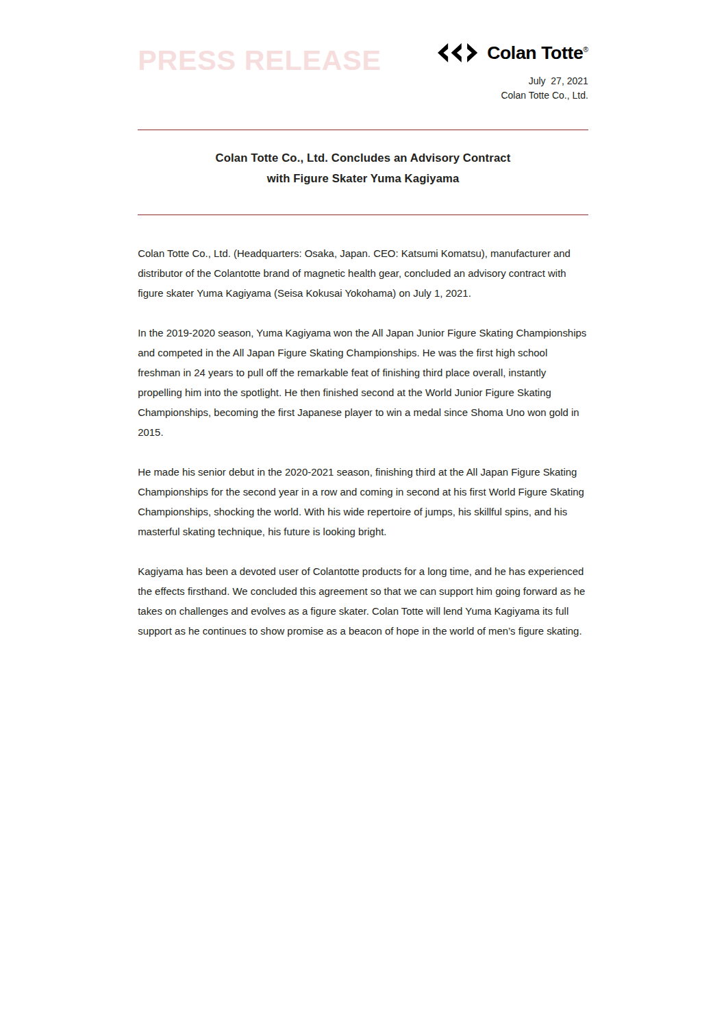PRESS RELEASE
Colan Totte®
July 27, 2021
Colan Totte Co., Ltd.
Colan Totte Co., Ltd. Concludes an Advisory Contract
with Figure Skater Yuma Kagiyama
Colan Totte Co., Ltd. (Headquarters: Osaka, Japan. CEO: Katsumi Komatsu), manufacturer and distributor of the Colantotte brand of magnetic health gear, concluded an advisory contract with figure skater Yuma Kagiyama (Seisa Kokusai Yokohama) on July 1, 2021.
In the 2019-2020 season, Yuma Kagiyama won the All Japan Junior Figure Skating Championships and competed in the All Japan Figure Skating Championships. He was the first high school freshman in 24 years to pull off the remarkable feat of finishing third place overall, instantly propelling him into the spotlight. He then finished second at the World Junior Figure Skating Championships, becoming the first Japanese player to win a medal since Shoma Uno won gold in 2015.
He made his senior debut in the 2020-2021 season, finishing third at the All Japan Figure Skating Championships for the second year in a row and coming in second at his first World Figure Skating Championships, shocking the world. With his wide repertoire of jumps, his skillful spins, and his masterful skating technique, his future is looking bright.
Kagiyama has been a devoted user of Colantotte products for a long time, and he has experienced the effects firsthand. We concluded this agreement so that we can support him going forward as he takes on challenges and evolves as a figure skater. Colan Totte will lend Yuma Kagiyama its full support as he continues to show promise as a beacon of hope in the world of men’s figure skating.